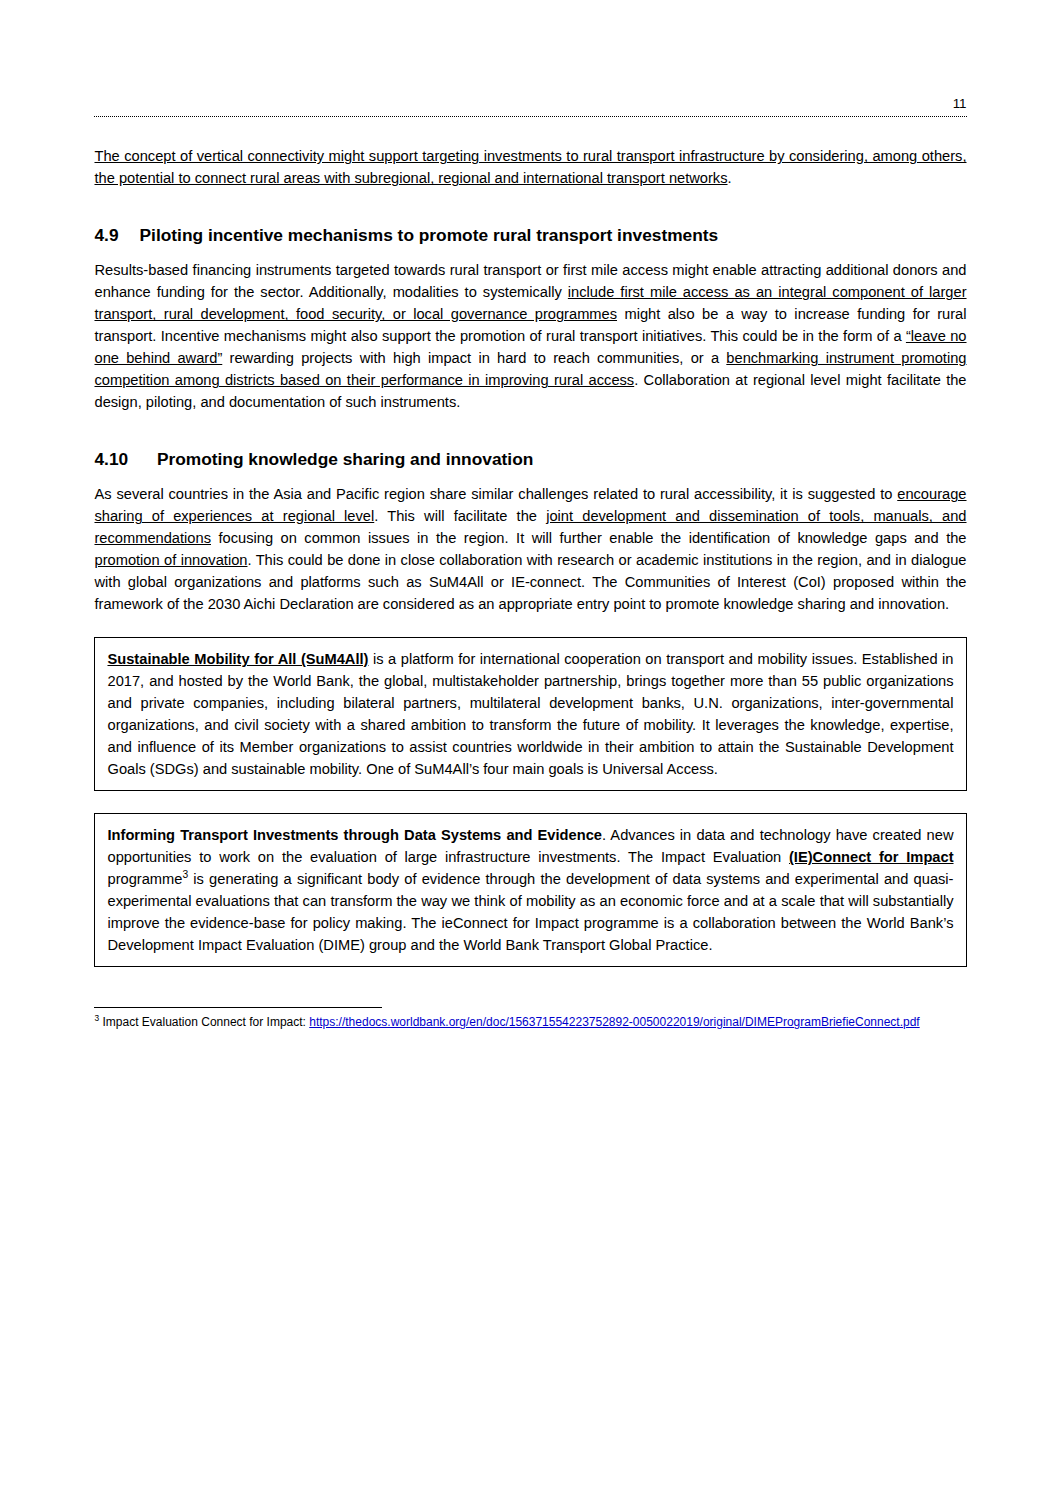11
The concept of vertical connectivity might support targeting investments to rural transport infrastructure by considering, among others, the potential to connect rural areas with subregional, regional and international transport networks.
4.9 Piloting incentive mechanisms to promote rural transport investments
Results-based financing instruments targeted towards rural transport or first mile access might enable attracting additional donors and enhance funding for the sector. Additionally, modalities to systemically include first mile access as an integral component of larger transport, rural development, food security, or local governance programmes might also be a way to increase funding for rural transport. Incentive mechanisms might also support the promotion of rural transport initiatives. This could be in the form of a “leave no one behind award” rewarding projects with high impact in hard to reach communities, or a benchmarking instrument promoting competition among districts based on their performance in improving rural access. Collaboration at regional level might facilitate the design, piloting, and documentation of such instruments.
4.10 Promoting knowledge sharing and innovation
As several countries in the Asia and Pacific region share similar challenges related to rural accessibility, it is suggested to encourage sharing of experiences at regional level. This will facilitate the joint development and dissemination of tools, manuals, and recommendations focusing on common issues in the region. It will further enable the identification of knowledge gaps and the promotion of innovation. This could be done in close collaboration with research or academic institutions in the region, and in dialogue with global organizations and platforms such as SuM4All or IE-connect. The Communities of Interest (CoI) proposed within the framework of the 2030 Aichi Declaration are considered as an appropriate entry point to promote knowledge sharing and innovation.
Sustainable Mobility for All (SuM4All) is a platform for international cooperation on transport and mobility issues. Established in 2017, and hosted by the World Bank, the global, multistakeholder partnership, brings together more than 55 public organizations and private companies, including bilateral partners, multilateral development banks, U.N. organizations, inter-governmental organizations, and civil society with a shared ambition to transform the future of mobility. It leverages the knowledge, expertise, and influence of its Member organizations to assist countries worldwide in their ambition to attain the Sustainable Development Goals (SDGs) and sustainable mobility. One of SuM4All’s four main goals is Universal Access.
Informing Transport Investments through Data Systems and Evidence. Advances in data and technology have created new opportunities to work on the evaluation of large infrastructure investments. The Impact Evaluation (IE)Connect for Impact programme3 is generating a significant body of evidence through the development of data systems and experimental and quasi-experimental evaluations that can transform the way we think of mobility as an economic force and at a scale that will substantially improve the evidence-base for policy making. The ieConnect for Impact programme is a collaboration between the World Bank’s Development Impact Evaluation (DIME) group and the World Bank Transport Global Practice.
3 Impact Evaluation Connect for Impact: https://thedocs.worldbank.org/en/doc/156371554223752892-0050022019/original/DIMEProgramBriefieConnect.pdf